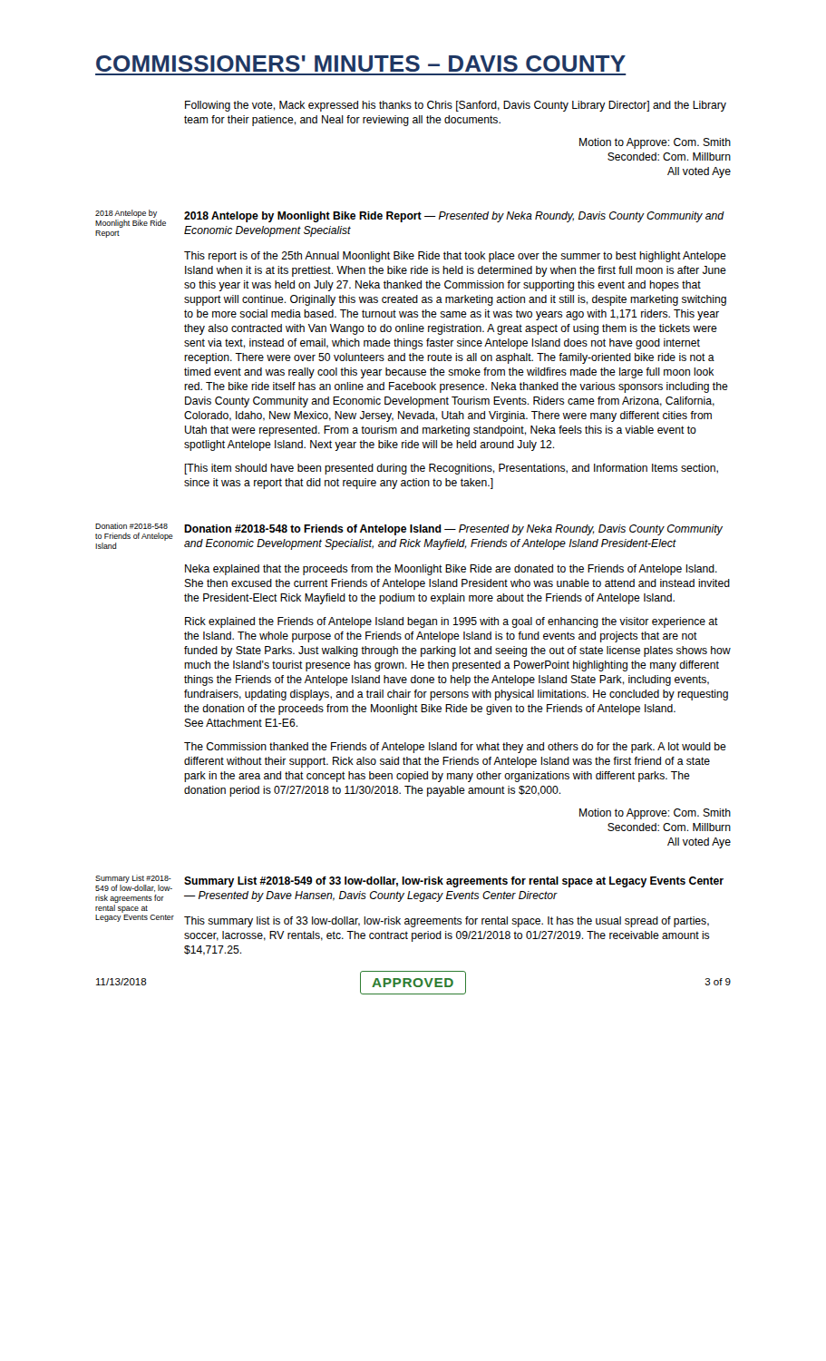COMMISSIONERS' MINUTES – DAVIS COUNTY
Following the vote, Mack expressed his thanks to Chris [Sanford, Davis County Library Director] and the Library team for their patience, and Neal for reviewing all the documents.
Motion to Approve: Com. Smith
Seconded: Com. Millburn
All voted Aye
2018 Antelope by Moonlight Bike Ride Report
2018 Antelope by Moonlight Bike Ride Report — Presented by Neka Roundy, Davis County Community and Economic Development Specialist
This report is of the 25th Annual Moonlight Bike Ride that took place over the summer to best highlight Antelope Island when it is at its prettiest. When the bike ride is held is determined by when the first full moon is after June so this year it was held on July 27. Neka thanked the Commission for supporting this event and hopes that support will continue. Originally this was created as a marketing action and it still is, despite marketing switching to be more social media based. The turnout was the same as it was two years ago with 1,171 riders. This year they also contracted with Van Wango to do online registration. A great aspect of using them is the tickets were sent via text, instead of email, which made things faster since Antelope Island does not have good internet reception. There were over 50 volunteers and the route is all on asphalt. The family-oriented bike ride is not a timed event and was really cool this year because the smoke from the wildfires made the large full moon look red. The bike ride itself has an online and Facebook presence. Neka thanked the various sponsors including the Davis County Community and Economic Development Tourism Events. Riders came from Arizona, California, Colorado, Idaho, New Mexico, New Jersey, Nevada, Utah and Virginia. There were many different cities from Utah that were represented. From a tourism and marketing standpoint, Neka feels this is a viable event to spotlight Antelope Island. Next year the bike ride will be held around July 12.
[This item should have been presented during the Recognitions, Presentations, and Information Items section, since it was a report that did not require any action to be taken.]
Donation #2018-548 to Friends of Antelope Island
Donation #2018-548 to Friends of Antelope Island — Presented by Neka Roundy, Davis County Community and Economic Development Specialist, and Rick Mayfield, Friends of Antelope Island President-Elect
Neka explained that the proceeds from the Moonlight Bike Ride are donated to the Friends of Antelope Island. She then excused the current Friends of Antelope Island President who was unable to attend and instead invited the President-Elect Rick Mayfield to the podium to explain more about the Friends of Antelope Island.
Rick explained the Friends of Antelope Island began in 1995 with a goal of enhancing the visitor experience at the Island. The whole purpose of the Friends of Antelope Island is to fund events and projects that are not funded by State Parks. Just walking through the parking lot and seeing the out of state license plates shows how much the Island's tourist presence has grown. He then presented a PowerPoint highlighting the many different things the Friends of the Antelope Island have done to help the Antelope Island State Park, including events, fundraisers, updating displays, and a trail chair for persons with physical limitations. He concluded by requesting the donation of the proceeds from the Moonlight Bike Ride be given to the Friends of Antelope Island.
See Attachment E1-E6.
The Commission thanked the Friends of Antelope Island for what they and others do for the park. A lot would be different without their support. Rick also said that the Friends of Antelope Island was the first friend of a state park in the area and that concept has been copied by many other organizations with different parks. The donation period is 07/27/2018 to 11/30/2018. The payable amount is $20,000.
Motion to Approve: Com. Smith
Seconded: Com. Millburn
All voted Aye
Summary List #2018-549 of low-dollar, low-risk agreements for rental space at Legacy Events Center
Summary List #2018-549 of 33 low-dollar, low-risk agreements for rental space at Legacy Events Center — Presented by Dave Hansen, Davis County Legacy Events Center Director
This summary list is of 33 low-dollar, low-risk agreements for rental space. It has the usual spread of parties, soccer, lacrosse, RV rentals, etc. The contract period is 09/21/2018 to 01/27/2019. The receivable amount is $14,717.25.
11/13/2018
APPROVED
3 of 9